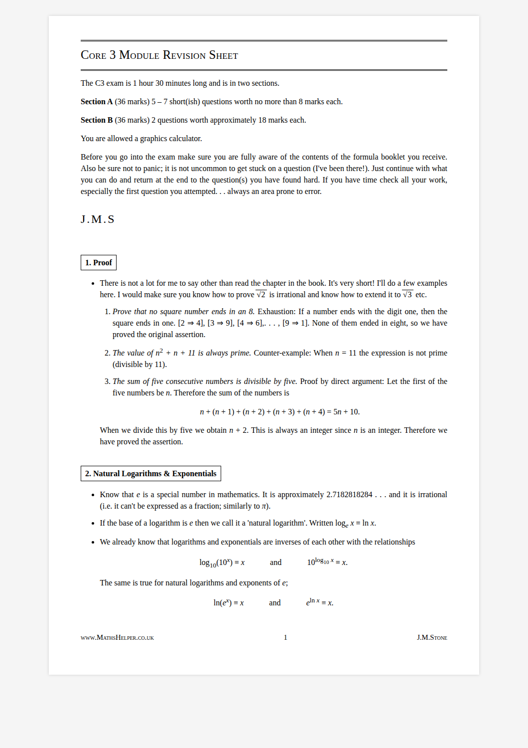Core 3 Module Revision Sheet
The C3 exam is 1 hour 30 minutes long and is in two sections.
Section A (36 marks) 5 – 7 short(ish) questions worth no more than 8 marks each.
Section B (36 marks) 2 questions worth approximately 18 marks each.
You are allowed a graphics calculator.
Before you go into the exam make sure you are fully aware of the contents of the formula booklet you receive. Also be sure not to panic; it is not uncommon to get stuck on a question (I've been there!). Just continue with what you can do and return at the end to the question(s) you have found hard. If you have time check all your work, especially the first question you attempted. . . always an area prone to error.
J.M.S
1. Proof
There is not a lot for me to say other than read the chapter in the book. It's very short! I'll do a few examples here. I would make sure you know how to prove √2 is irrational and know how to extend it to √3 etc.
Prove that no square number ends in an 8. Exhaustion: If a number ends with the digit one, then the square ends in one. [2 ⇒ 4], [3 ⇒ 9], [4 ⇒ 6],. . . , [9 ⇒ 1]. None of them ended in eight, so we have proved the original assertion.
The value of n2 + n + 11 is always prime. Counter-example: When n = 11 the expression is not prime (divisible by 11).
The sum of five consecutive numbers is divisible by five. Proof by direct argument: Let the first of the five numbers be n. Therefore the sum of the numbers is
n + (n + 1) + (n + 2) + (n + 3) + (n + 4) = 5n + 10.
When we divide this by five we obtain n + 2. This is always an integer since n is an integer. Therefore we have proved the assertion.
2. Natural Logarithms & Exponentials
Know that e is a special number in mathematics. It is approximately 2.7182818284 . . . and it is irrational (i.e. it can't be expressed as a fraction; similarly to π).
If the base of a logarithm is e then we call it a 'natural logarithm'. Written loge x ≡ ln x.
We already know that logarithms and exponentials are inverses of each other with the relationships
log10(10x) ≡ x and 10log10 x ≡ x.
The same is true for natural logarithms and exponents of e;
ln(ex) ≡ x and eln x ≡ x.
www.MathsHelper.co.uk 1 J.M.Stone